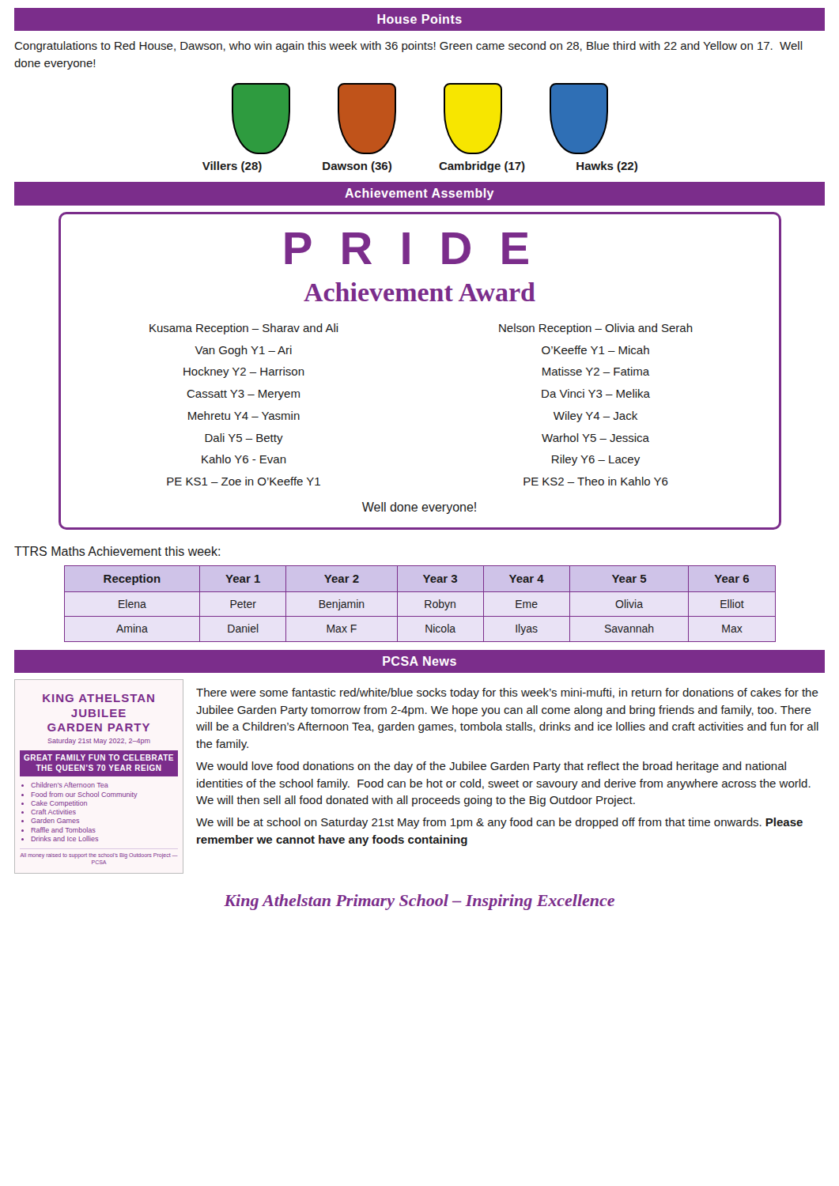House Points
Congratulations to Red House, Dawson, who win again this week with 36 points! Green came second on 28, Blue third with 22 and Yellow on 17. Well done everyone!
Villers (28) Dawson (36) Cambridge (17) Hawks (22)
Achievement Assembly
PRIDE
Achievement Award
Kusama Reception – Sharav and Ali
Nelson Reception – Olivia and Serah
Van Gogh Y1 – Ari
O’Keeffe Y1 – Micah
Hockney Y2 – Harrison
Matisse Y2 – Fatima
Cassatt Y3 – Meryem
Da Vinci Y3 – Melika
Mehretu Y4 – Yasmin
Wiley Y4 – Jack
Dali Y5 – Betty
Warhol Y5 – Jessica
Kahlo Y6 - Evan
Riley Y6 – Lacey
PE KS1 – Zoe in O’Keeffe Y1
PE KS2 – Theo in Kahlo Y6
Well done everyone!
TTRS Maths Achievement this week:
| Reception | Year 1 | Year 2 | Year 3 | Year 4 | Year 5 | Year 6 |
| --- | --- | --- | --- | --- | --- | --- |
| Elena | Peter | Benjamin | Robyn | Eme | Olivia | Elliot |
| Amina | Daniel | Max F | Nicola | Ilyas | Savannah | Max |
PCSA News
KING ATHELSTAN
JUBILEE
GARDEN PARTY
Saturday 21st May 2022, 2–4pm
GREAT FAMILY FUN TO CELEBRATE
THE QUEEN’S 70 YEAR REIGN
Children’s Afternoon Tea
Food from our School Community
Cake Competition
Craft Activities
Garden Games
Raffle and Tombolas
Drinks and Ice Lollies
All money raised to support the school’s Big Outdoors Project — PCSA
There were some fantastic red/white/blue socks today for this week’s mini-mufti, in return for donations of cakes for the Jubilee Garden Party tomorrow from 2-4pm. We hope you can all come along and bring friends and family, too. There will be a Children’s Afternoon Tea, garden games, tombola stalls, drinks and ice lollies and craft activities and fun for all the family.
We would love food donations on the day of the Jubilee Garden Party that reflect the broad heritage and national identities of the school family. Food can be hot or cold, sweet or savoury and derive from anywhere across the world. We will then sell all food donated with all proceeds going to the Big Outdoor Project.
We will be at school on Saturday 21st May from 1pm & any food can be dropped off from that time onwards. Please remember we cannot have any foods containing
King Athelstan Primary School – Inspiring Excellence